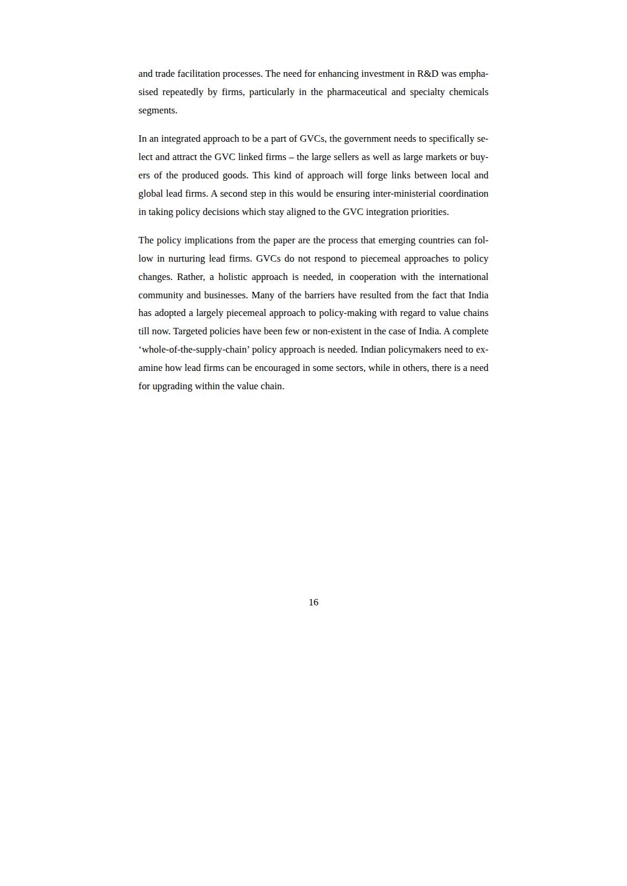and trade facilitation processes. The need for enhancing investment in R&D was emphasised repeatedly by firms, particularly in the pharmaceutical and specialty chemicals segments.
In an integrated approach to be a part of GVCs, the government needs to specifically select and attract the GVC linked firms – the large sellers as well as large markets or buyers of the produced goods. This kind of approach will forge links between local and global lead firms. A second step in this would be ensuring inter-ministerial coordination in taking policy decisions which stay aligned to the GVC integration priorities.
The policy implications from the paper are the process that emerging countries can follow in nurturing lead firms. GVCs do not respond to piecemeal approaches to policy changes. Rather, a holistic approach is needed, in cooperation with the international community and businesses. Many of the barriers have resulted from the fact that India has adopted a largely piecemeal approach to policy-making with regard to value chains till now. Targeted policies have been few or non-existent in the case of India. A complete ‘whole-of-the-supply-chain’ policy approach is needed. Indian policymakers need to examine how lead firms can be encouraged in some sectors, while in others, there is a need for upgrading within the value chain.
16